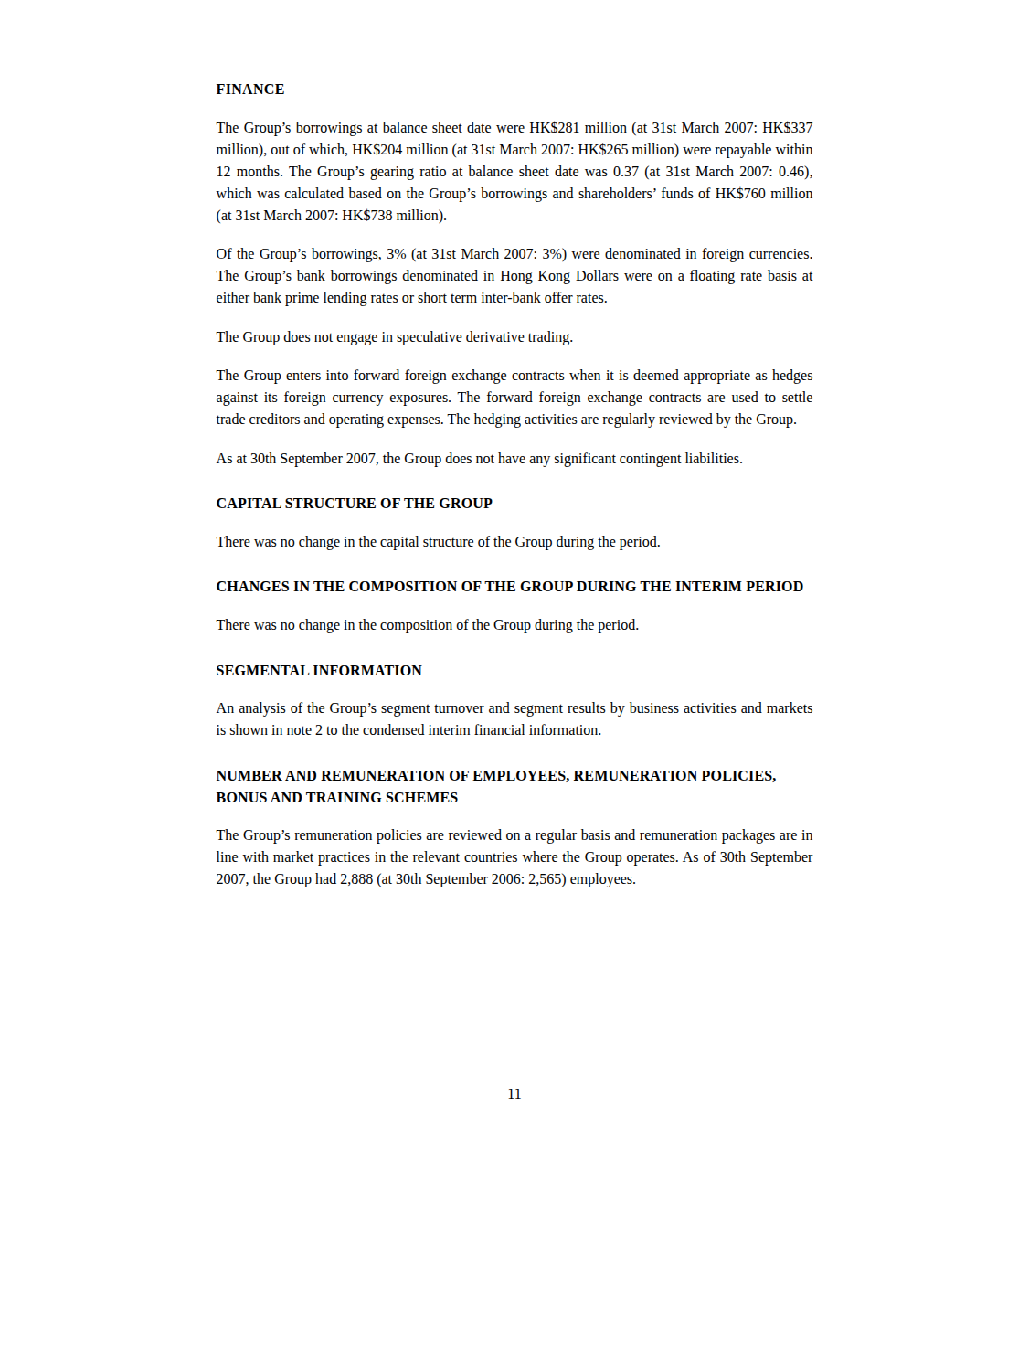FINANCE
The Group’s borrowings at balance sheet date were HK$281 million (at 31st March 2007: HK$337 million), out of which, HK$204 million (at 31st March 2007: HK$265 million) were repayable within 12 months. The Group’s gearing ratio at balance sheet date was 0.37 (at 31st March 2007: 0.46), which was calculated based on the Group’s borrowings and shareholders’ funds of HK$760 million (at 31st March 2007: HK$738 million).
Of the Group’s borrowings, 3% (at 31st March 2007: 3%) were denominated in foreign currencies. The Group’s bank borrowings denominated in Hong Kong Dollars were on a floating rate basis at either bank prime lending rates or short term inter-bank offer rates.
The Group does not engage in speculative derivative trading.
The Group enters into forward foreign exchange contracts when it is deemed appropriate as hedges against its foreign currency exposures. The forward foreign exchange contracts are used to settle trade creditors and operating expenses. The hedging activities are regularly reviewed by the Group.
As at 30th September 2007, the Group does not have any significant contingent liabilities.
CAPITAL STRUCTURE OF THE GROUP
There was no change in the capital structure of the Group during the period.
CHANGES IN THE COMPOSITION OF THE GROUP DURING THE INTERIM PERIOD
There was no change in the composition of the Group during the period.
SEGMENTAL INFORMATION
An analysis of the Group’s segment turnover and segment results by business activities and markets is shown in note 2 to the condensed interim financial information.
NUMBER AND REMUNERATION OF EMPLOYEES, REMUNERATION POLICIES, BONUS AND TRAINING SCHEMES
The Group’s remuneration policies are reviewed on a regular basis and remuneration packages are in line with market practices in the relevant countries where the Group operates. As of 30th September 2007, the Group had 2,888 (at 30th September 2006: 2,565) employees.
11